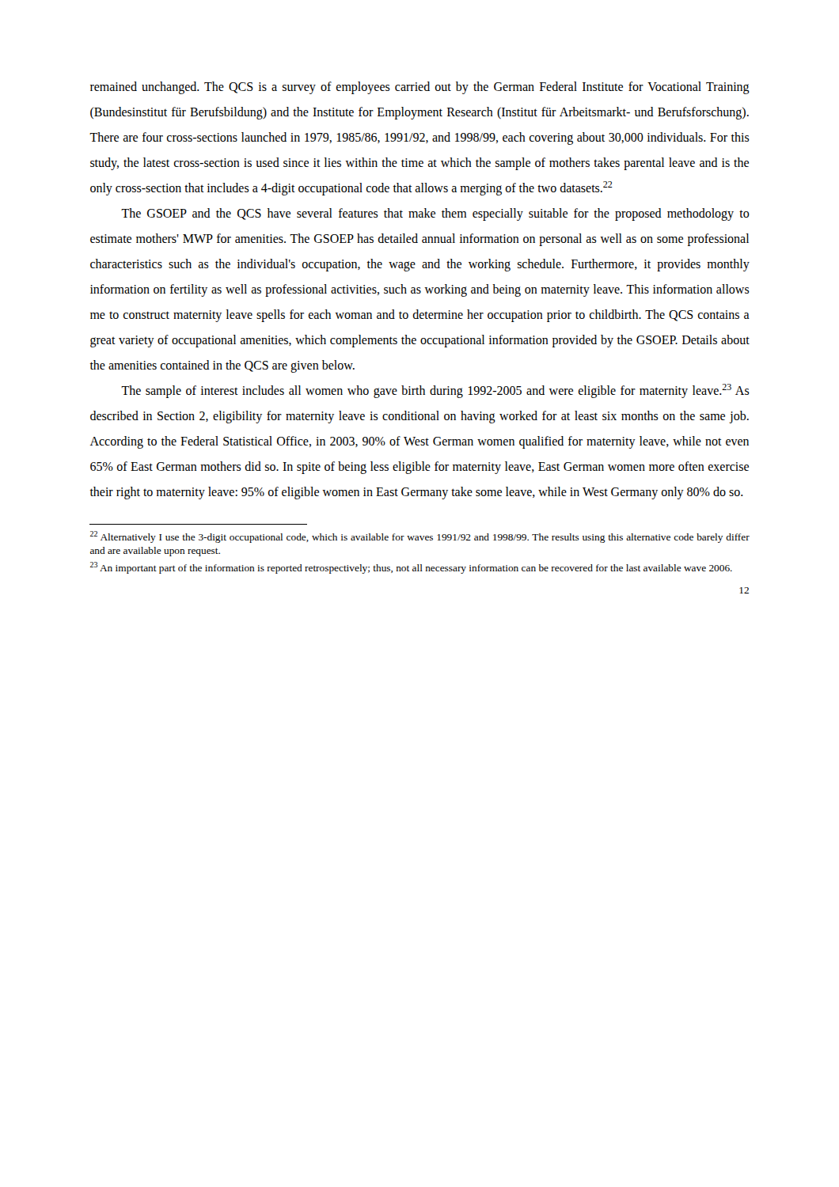remained unchanged. The QCS is a survey of employees carried out by the German Federal Institute for Vocational Training (Bundesinstitut für Berufsbildung) and the Institute for Employment Research (Institut für Arbeitsmarkt- und Berufsforschung). There are four cross-sections launched in 1979, 1985/86, 1991/92, and 1998/99, each covering about 30,000 individuals. For this study, the latest cross-section is used since it lies within the time at which the sample of mothers takes parental leave and is the only cross-section that includes a 4-digit occupational code that allows a merging of the two datasets.22
The GSOEP and the QCS have several features that make them especially suitable for the proposed methodology to estimate mothers' MWP for amenities. The GSOEP has detailed annual information on personal as well as on some professional characteristics such as the individual's occupation, the wage and the working schedule. Furthermore, it provides monthly information on fertility as well as professional activities, such as working and being on maternity leave. This information allows me to construct maternity leave spells for each woman and to determine her occupation prior to childbirth. The QCS contains a great variety of occupational amenities, which complements the occupational information provided by the GSOEP. Details about the amenities contained in the QCS are given below.
The sample of interest includes all women who gave birth during 1992-2005 and were eligible for maternity leave.23 As described in Section 2, eligibility for maternity leave is conditional on having worked for at least six months on the same job. According to the Federal Statistical Office, in 2003, 90% of West German women qualified for maternity leave, while not even 65% of East German mothers did so. In spite of being less eligible for maternity leave, East German women more often exercise their right to maternity leave: 95% of eligible women in East Germany take some leave, while in West Germany only 80% do so.
22 Alternatively I use the 3-digit occupational code, which is available for waves 1991/92 and 1998/99. The results using this alternative code barely differ and are available upon request.
23 An important part of the information is reported retrospectively; thus, not all necessary information can be recovered for the last available wave 2006.
12